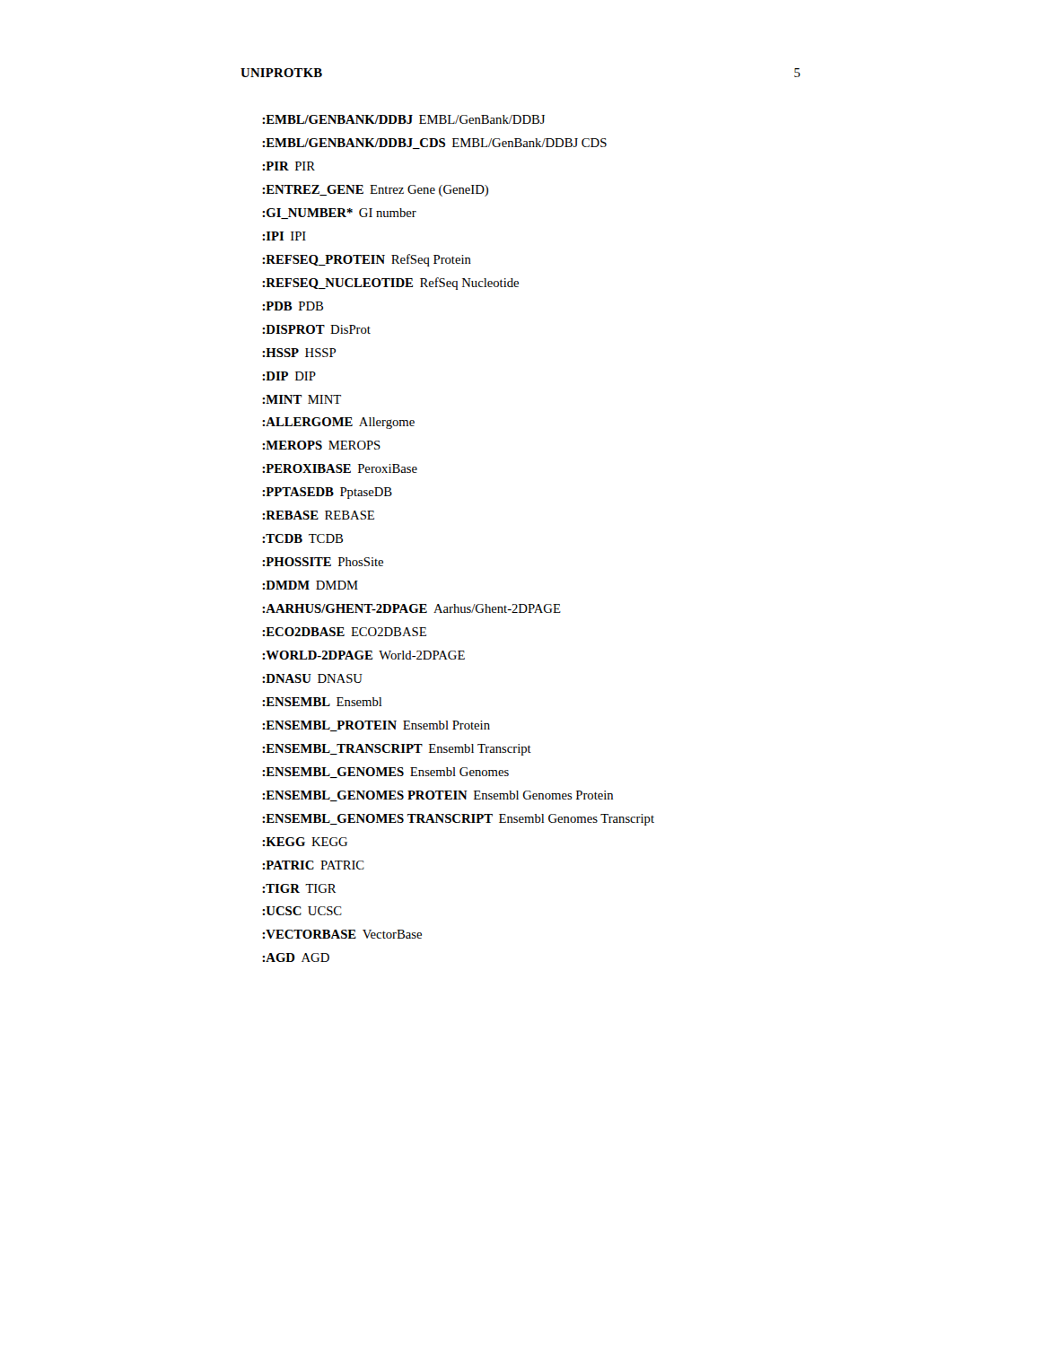UNIPROTKB 5
:EMBL/GENBANK/DDBJ
EMBL/GenBank/DDBJ
:EMBL/GENBANK/DDBJ_CDS
EMBL/GenBank/DDBJ CDS
:PIR
PIR
:ENTREZ_GENE
Entrez Gene (GeneID)
:GI_NUMBER*
GI number
:IPI
IPI
:REFSEQ_PROTEIN
RefSeq Protein
:REFSEQ_NUCLEOTIDE
RefSeq Nucleotide
:PDB
PDB
:DISPROT
DisProt
:HSSP
HSSP
:DIP
DIP
:MINT
MINT
:ALLERGOME
Allergome
:MEROPS
MEROPS
:PEROXIBASE
PeroxiBase
:PPTASEDB
PptaseDB
:REBASE
REBASE
:TCDB
TCDB
:PHOSSITE
PhosSite
:DMDM
DMDM
:AARHUS/GHENT-2DPAGE
Aarhus/Ghent-2DPAGE
:ECO2DBASE
ECO2DBASE
:WORLD-2DPAGE
World-2DPAGE
:DNASU
DNASU
:ENSEMBL
Ensembl
:ENSEMBL_PROTEIN
Ensembl Protein
:ENSEMBL_TRANSCRIPT
Ensembl Transcript
:ENSEMBL_GENOMES
Ensembl Genomes
:ENSEMBL_GENOMES PROTEIN
Ensembl Genomes Protein
:ENSEMBL_GENOMES TRANSCRIPT
Ensembl Genomes Transcript
:KEGG
KEGG
:PATRIC
PATRIC
:TIGR
TIGR
:UCSC
UCSC
:VECTORBASE
VectorBase
:AGD
AGD